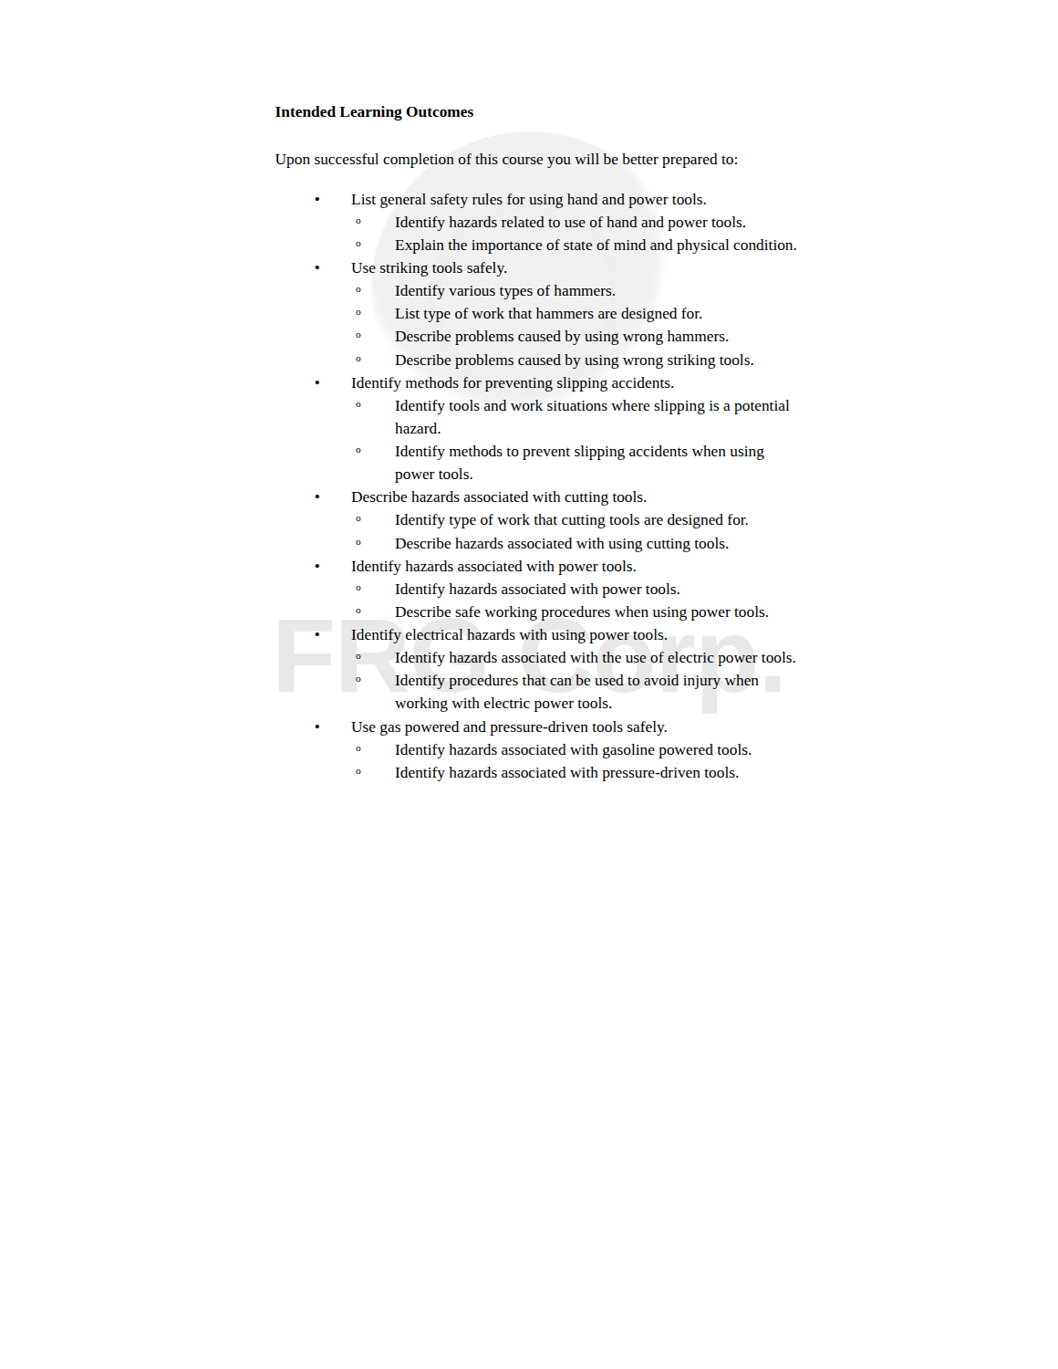FRG Corp.
Intended Learning Outcomes
Upon successful completion of this course you will be better prepared to:
•List general safety rules for using hand and power tools.
o Identify hazards related to use of hand and power tools.
o Explain the importance of state of mind and physical condition.
•Use striking tools safely.
o Identify various types of hammers.
o List type of work that hammers are designed for.
o Describe problems caused by using wrong hammers.
o Describe problems caused by using wrong striking tools.
•Identify methods for preventing slipping accidents.
o Identify tools and work situations where slipping is a potential hazard.
o Identify methods to prevent slipping accidents when using power tools.
•Describe hazards associated with cutting tools.
o Identify type of work that cutting tools are designed for.
o Describe hazards associated with using cutting tools.
•Identify hazards associated with power tools.
o Identify hazards associated with power tools.
o Describe safe working procedures when using power tools.
•Identify electrical hazards with using power tools.
o Identify hazards associated with the use of electric power tools.
oIdentify procedures that can be used to avoid injury when working with electric power tools.
•Use gas powered and pressure-driven tools safely.
o Identify hazards associated with gasoline powered tools.
o Identify hazards associated with pressure-driven tools.